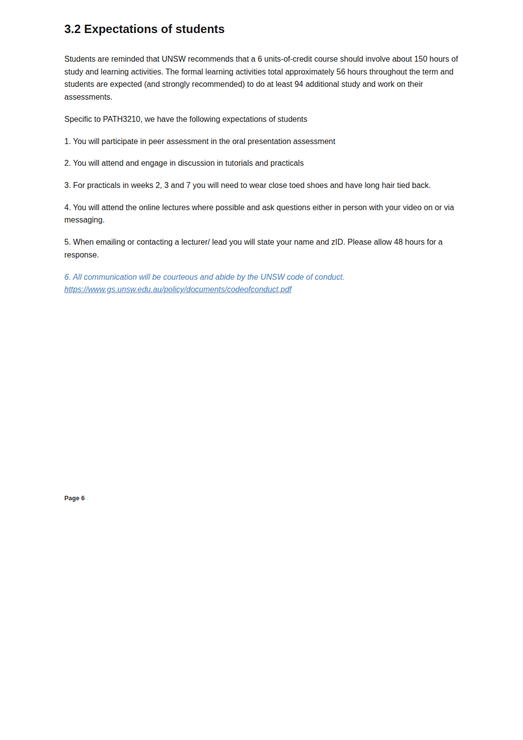3.2 Expectations of students
Students are reminded that UNSW recommends that a 6 units-of-credit course should involve about 150 hours of study and learning activities. The formal learning activities total approximately 56 hours throughout the term and students are expected (and strongly recommended) to do at least 94 additional study and work on their assessments.
Specific to PATH3210, we have the following expectations of students
1. You will participate in peer assessment in the oral presentation assessment
2. You will attend and engage in discussion in tutorials and practicals
3. For practicals in weeks 2, 3 and 7 you will need to wear close toed shoes and have long hair tied back.
4. You will attend the online lectures where possible and ask questions either in person with your video on or via messaging.
5. When emailing or contacting a lecturer/ lead you will state your name and zID. Please allow 48 hours for a response.
6. All communication will be courteous and abide by the UNSW code of conduct.
https://www.gs.unsw.edu.au/policy/documents/codeofconduct.pdf
Page 6